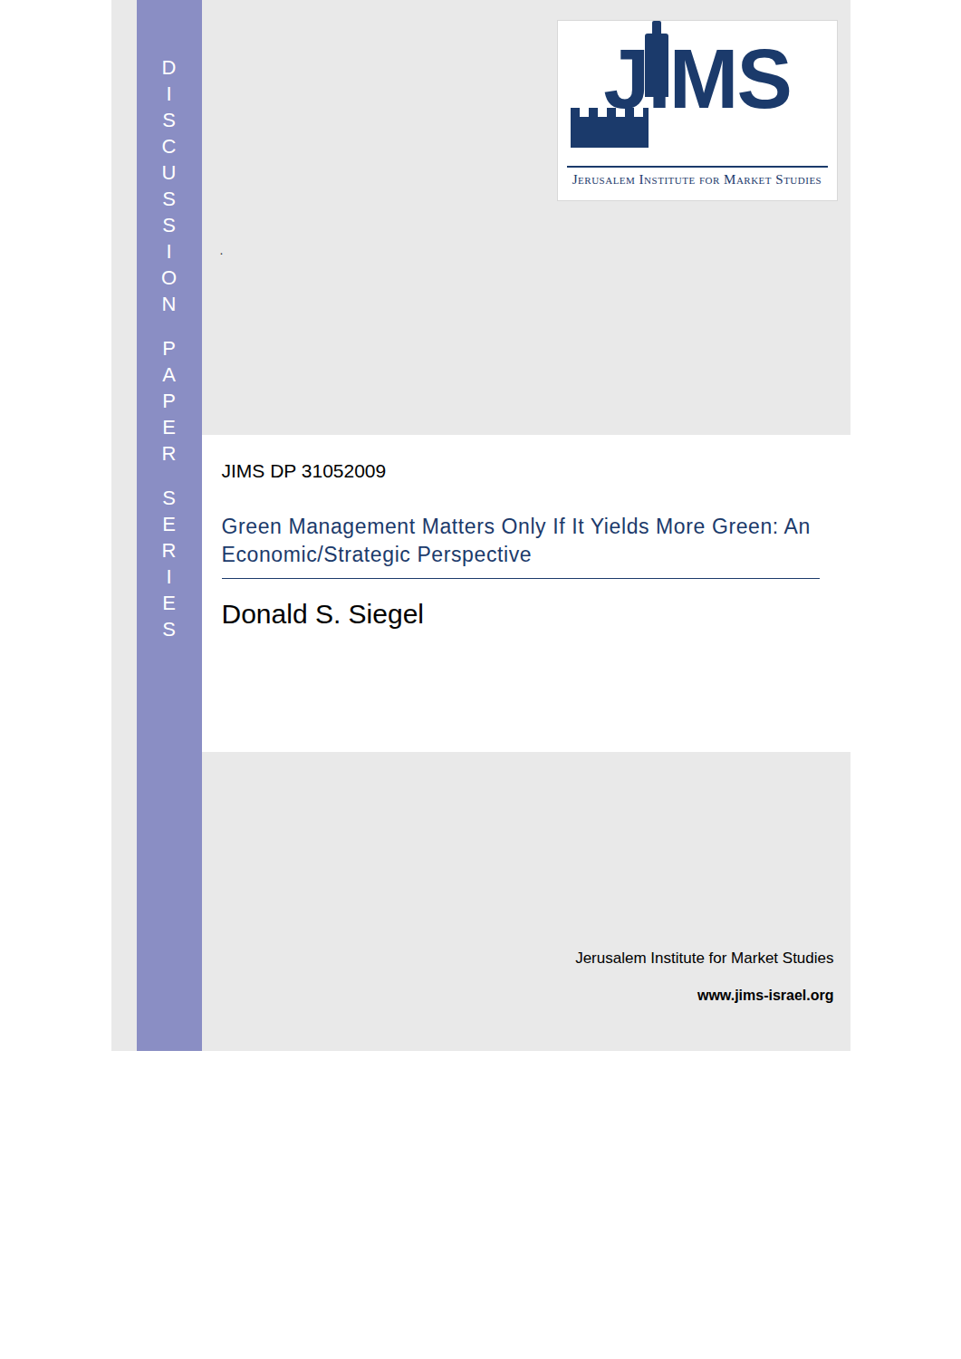DISCUSSION PAPER SERIES
JIMS
Jerusalem Institute for Market Studies
.
JIMS DP 31052009
Green Management Matters Only If It Yields More Green: An Economic/Strategic Perspective
Donald S. Siegel
Jerusalem Institute for Market Studies
www.jims-israel.org